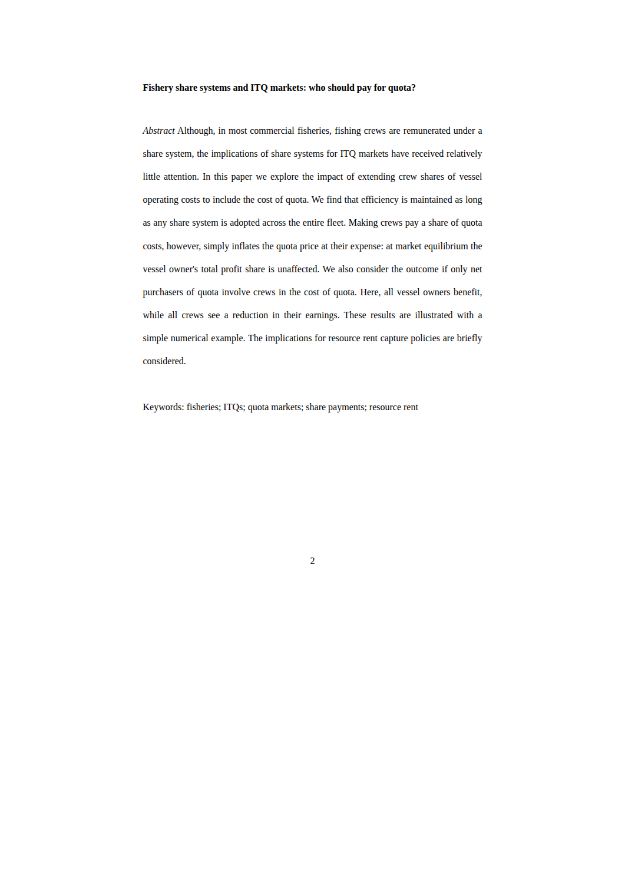Fishery share systems and ITQ markets: who should pay for quota?
Abstract Although, in most commercial fisheries, fishing crews are remunerated under a share system, the implications of share systems for ITQ markets have received relatively little attention. In this paper we explore the impact of extending crew shares of vessel operating costs to include the cost of quota. We find that efficiency is maintained as long as any share system is adopted across the entire fleet. Making crews pay a share of quota costs, however, simply inflates the quota price at their expense: at market equilibrium the vessel owner's total profit share is unaffected. We also consider the outcome if only net purchasers of quota involve crews in the cost of quota. Here, all vessel owners benefit, while all crews see a reduction in their earnings. These results are illustrated with a simple numerical example. The implications for resource rent capture policies are briefly considered.
Keywords: fisheries; ITQs; quota markets; share payments; resource rent
2